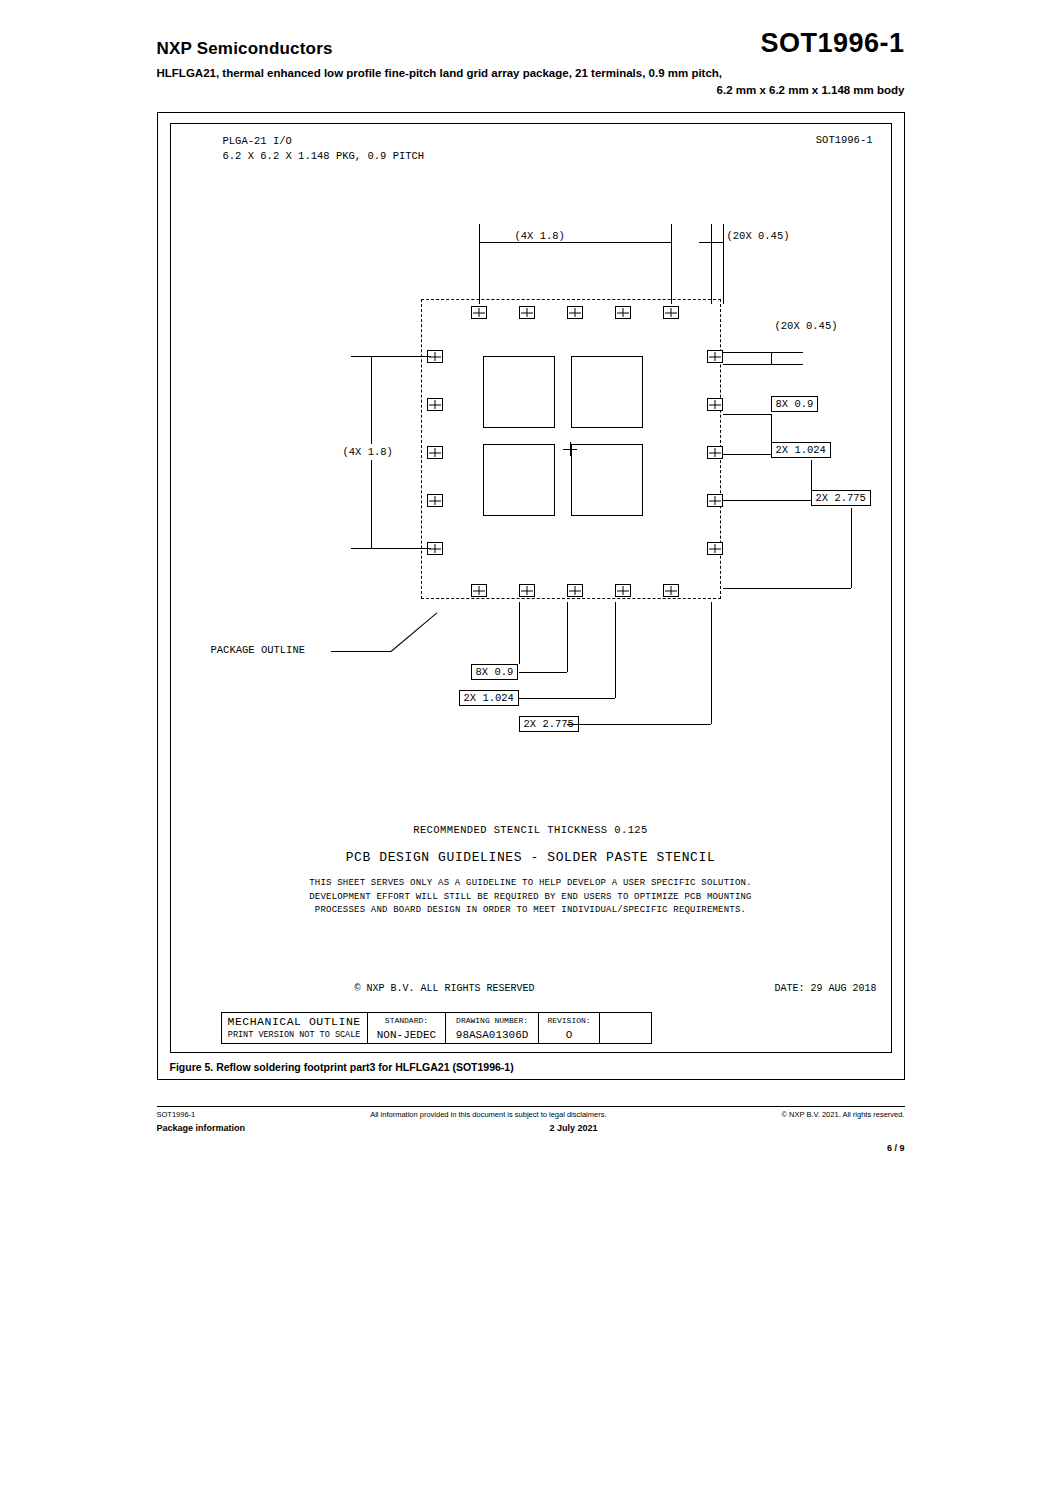NXP Semiconductors
SOT1996-1
HLFLGA21, thermal enhanced low profile fine-pitch land grid array package, 21 terminals, 0.9 mm pitch, 6.2 mm x 6.2 mm x 1.148 mm body
PLGA-21 I/O 6.2 X 6.2 X 1.148 PKG, 0.9 PITCH
SOT1996-1
(4X 1.8)
(20X 0.45)
(20X 0.45)
(4X 1.8)
8X 0.9
2X 1.024
2X 2.775
8X 0.9
2X 1.024
2X 2.775
PACKAGE OUTLINE
RECOMMENDED STENCIL THICKNESS 0.125
PCB DESIGN GUIDELINES - SOLDER PASTE STENCIL
THIS SHEET SERVES ONLY AS A GUIDELINE TO HELP DEVELOP A USER SPECIFIC SOLUTION.
DEVELOPMENT EFFORT WILL STILL BE REQUIRED BY END USERS TO OPTIMIZE PCB MOUNTING
PROCESSES AND BOARD DESIGN IN ORDER TO MEET INDIVIDUAL/SPECIFIC REQUIREMENTS.
© NXP B.V. ALL RIGHTS RESERVED
DATE: 29 AUG 2018
| MECHANICAL OUTLINE PRINT VERSION NOT TO SCALE | STANDARD: | DRAWING NUMBER: | REVISION: | |
| NON-JEDEC | 98ASA01306D | O |
Figure 5. Reflow soldering footprint part3 for HLFLGA21 (SOT1996-1)
SOT1996-1
All information provided in this document is subject to legal disclaimers.
© NXP B.V. 2021. All rights reserved.
Package information
2 July 2021
6 / 9